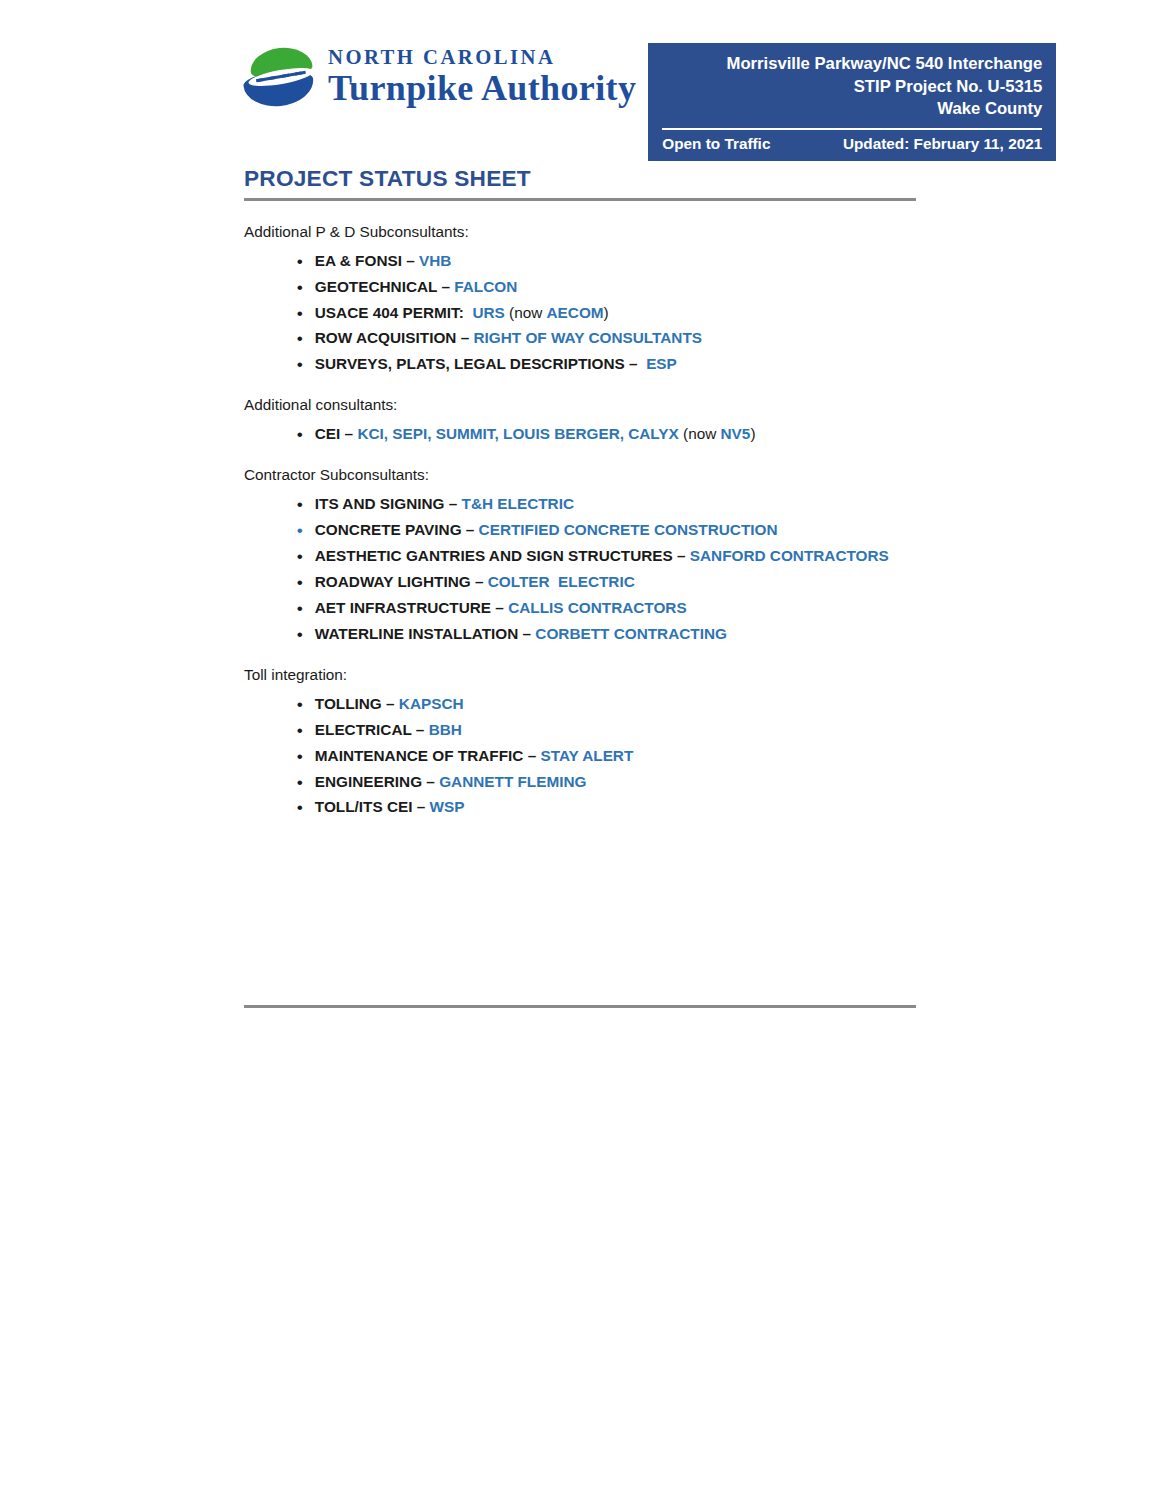NORTH CAROLINA
Turnpike Authority
Morrisville Parkway/NC 540 Interchange
STIP Project No. U-5315
Wake County
Open to Traffic Updated: February 11, 2021
PROJECT STATUS SHEET
Additional P & D Subconsultants:
EA & FONSI – VHB
GEOTECHNICAL – FALCON
USACE 404 PERMIT: URS (now AECOM)
ROW ACQUISITION – RIGHT OF WAY CONSULTANTS
SURVEYS, PLATS, LEGAL DESCRIPTIONS – ESP
Additional consultants:
CEI – KCI, SEPI, SUMMIT, LOUIS BERGER, CALYX (now NV5)
Contractor Subconsultants:
ITS AND SIGNING – T&H ELECTRIC
CONCRETE PAVING – CERTIFIED CONCRETE CONSTRUCTION
AESTHETIC GANTRIES AND SIGN STRUCTURES – SANFORD CONTRACTORS
ROADWAY LIGHTING – COLTER ELECTRIC
AET INFRASTRUCTURE – CALLIS CONTRACTORS
WATERLINE INSTALLATION – CORBETT CONTRACTING
Toll integration:
TOLLING – KAPSCH
ELECTRICAL – BBH
MAINTENANCE OF TRAFFIC – STAY ALERT
ENGINEERING – GANNETT FLEMING
TOLL/ITS CEI – WSP